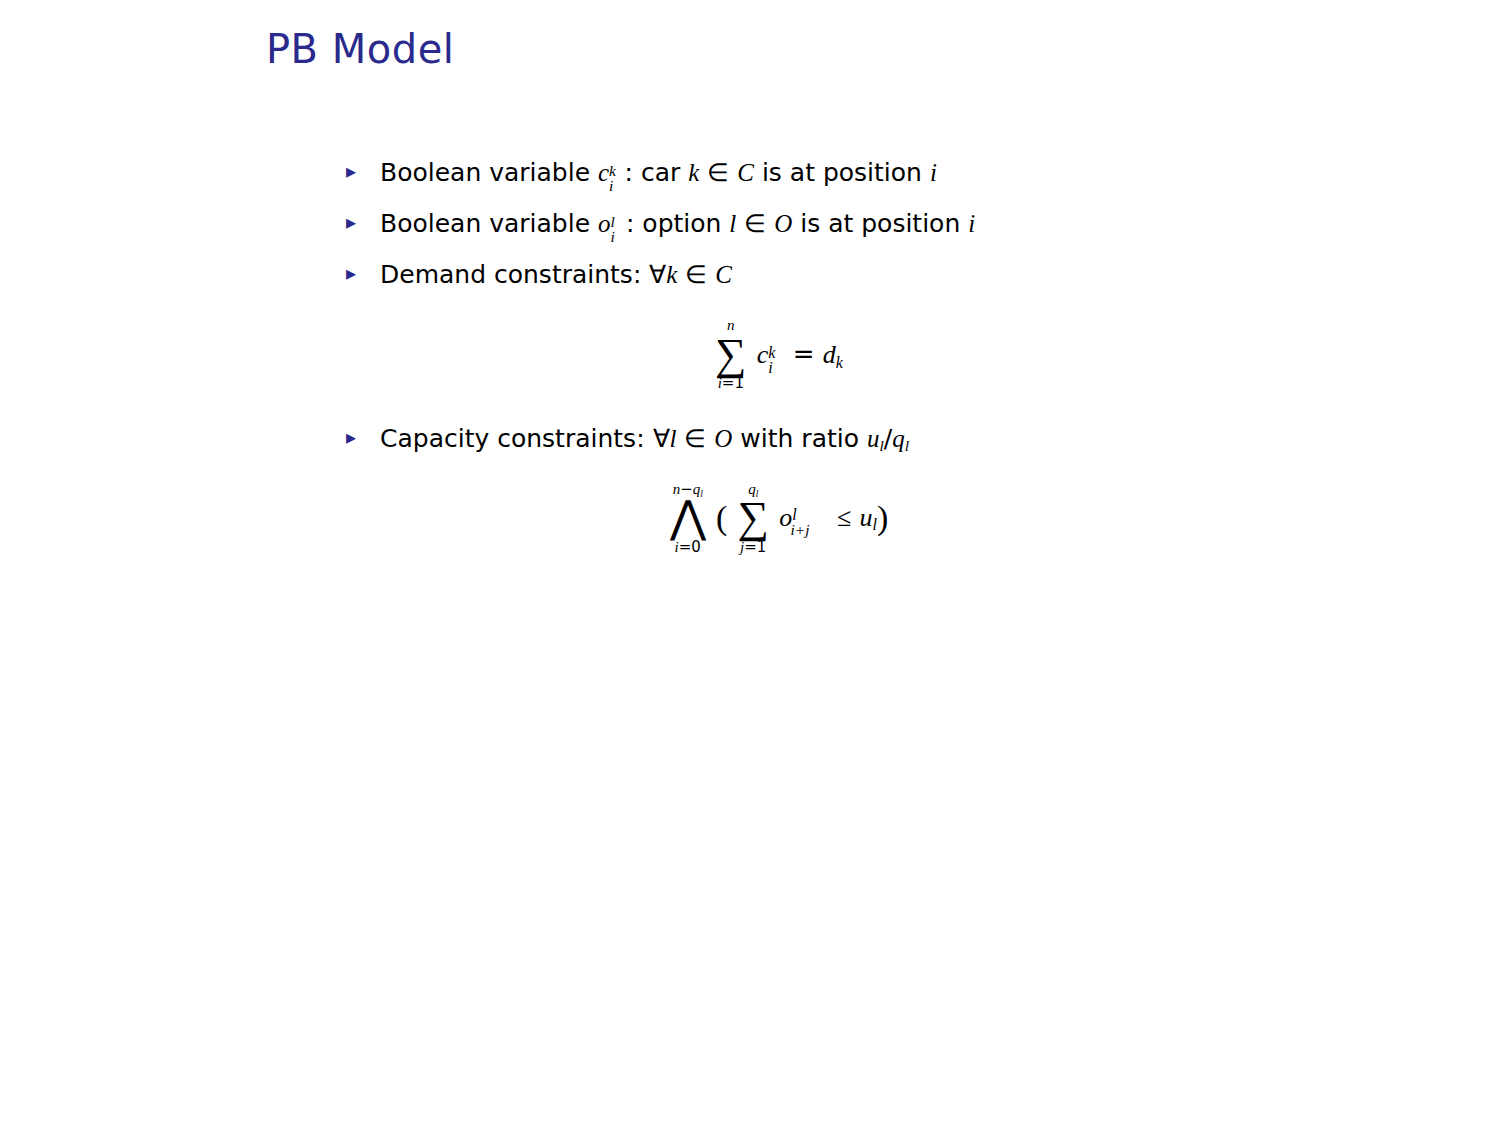PB Model
Boolean variable cki: car k ∈ C is at position i
Boolean variable oli: option l ∈ O is at position i
Demand constraints: ∀k ∈ C
n ∑ i=1 cki = dk
Capacity constraints: ∀l ∈ O with ratio ul/ql
n−ql ⋀ i=0 ( ql ∑ j=1 oli+j ≤ ul)